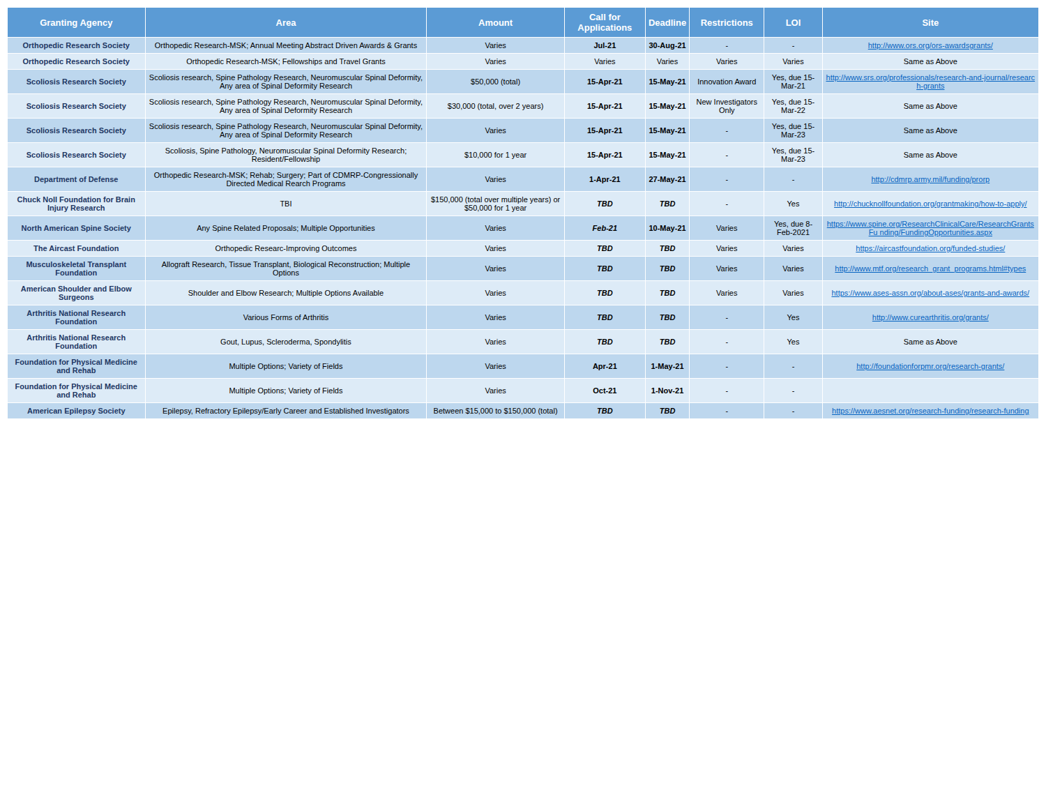| Granting Agency | Area | Amount | Call for Applications | Deadline | Restrictions | LOI | Site |
| --- | --- | --- | --- | --- | --- | --- | --- |
| Orthopedic Research Society | Orthopedic Research-MSK; Annual Meeting Abstract Driven Awards & Grants | Varies | Jul-21 | 30-Aug-21 | - | - | http://www.ors.org/ors-awardsgrants/ |
| Orthopedic Research Society | Orthopedic Research-MSK; Fellowships and Travel Grants | Varies | Varies | Varies | Varies | Varies | Same as Above |
| Scoliosis Research Society | Scoliosis research, Spine Pathology Research, Neuromuscular Spinal Deformity, Any area of Spinal Deformity Research | $50,000 (total) | 15-Apr-21 | 15-May-21 | Innovation Award | Yes, due 15-Mar-21 | http://www.srs.org/professionals/research-and-journal/research-grants |
| Scoliosis Research Society | Scoliosis research, Spine Pathology Research, Neuromuscular Spinal Deformity, Any area of Spinal Deformity Research | $30,000 (total, over 2 years) | 15-Apr-21 | 15-May-21 | New Investigators Only | Yes, due 15-Mar-22 | Same as Above |
| Scoliosis Research Society | Scoliosis research, Spine Pathology Research, Neuromuscular Spinal Deformity, Any area of Spinal Deformity Research | Varies | 15-Apr-21 | 15-May-21 | - | Yes, due 15-Mar-23 | Same as Above |
| Scoliosis Research Society | Scoliosis, Spine Pathology, Neuromuscular Spinal Deformity Research; Resident/Fellowship | $10,000 for 1 year | 15-Apr-21 | 15-May-21 | - | Yes, due 15-Mar-23 | Same as Above |
| Department of Defense | Orthopedic Research-MSK; Rehab; Surgery; Part of CDMRP-Congressionally Directed Medical Rearch Programs | Varies | 1-Apr-21 | 27-May-21 | - | - | http://cdmrp.army.mil/funding/prorp |
| Chuck Noll Foundation for Brain Injury Research | TBI | $150,000 (total over multiple years) or $50,000 for 1 year | TBD | TBD | - | Yes | http://chucknollfoundation.org/grantmaking/how-to-apply/ |
| North American Spine Society | Any Spine Related Proposals; Multiple Opportunities | Varies | Feb-21 | 10-May-21 | Varies | Yes, due 8-Feb-2021 | https://www.spine.org/ResearchClinicalCare/ResearchGrantsFu nding/FundingOpportunities.aspx |
| The Aircast Foundation | Orthopedic Researc-Improving Outcomes | Varies | TBD | TBD | Varies | Varies | https://aircastfoundation.org/funded-studies/ |
| Musculoskeletal Transplant Foundation | Allograft Research, Tissue Transplant, Biological Reconstruction; Multiple Options | Varies | TBD | TBD | Varies | Varies | http://www.mtf.org/research_grant_programs.html#types |
| American Shoulder and Elbow Surgeons | Shoulder and Elbow Research; Multiple Options Available | Varies | TBD | TBD | Varies | Varies | https://www.ases-assn.org/about-ases/grants-and-awards/ |
| Arthritis National Research Foundation | Various Forms of Arthritis | Varies | TBD | TBD | - | Yes | http://www.curearthritis.org/grants/ |
| Arthritis National Research Foundation | Gout, Lupus, Scleroderma, Spondylitis | Varies | TBD | TBD | - | Yes | Same as Above |
| Foundation for Physical Medicine and Rehab | Multiple Options; Variety of Fields | Varies | Apr-21 | 1-May-21 | - | - | http://foundationforpmr.org/research-grants/ |
| Foundation for Physical Medicine and Rehab | Multiple Options; Variety of Fields | Varies | Oct-21 | 1-Nov-21 | - | - | |
| American Epilepsy Society | Epilepsy, Refractory Epilepsy/Early Career and Established Investigators | Between $15,000 to $150,000 (total) | TBD | TBD | - | - | https://www.aesnet.org/research-funding/research-funding |